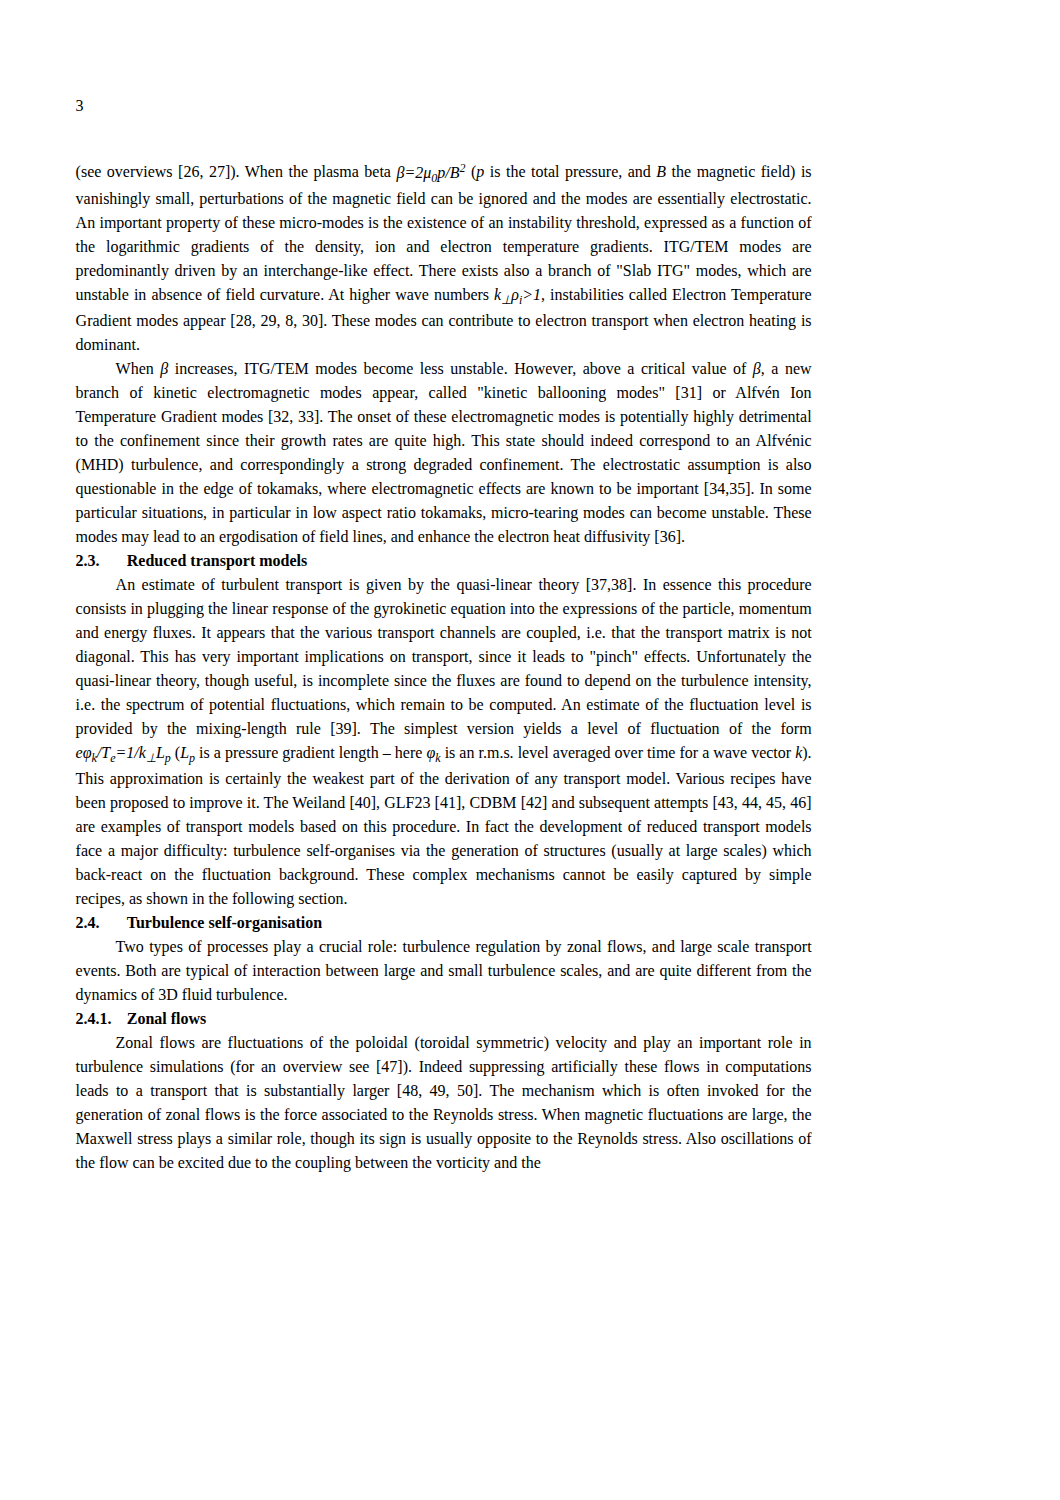3
(see overviews [26, 27]). When the plasma beta β=2μ0p/B2 (p is the total pressure, and B the magnetic field) is vanishingly small, perturbations of the magnetic field can be ignored and the modes are essentially electrostatic. An important property of these micro-modes is the existence of an instability threshold, expressed as a function of the logarithmic gradients of the density, ion and electron temperature gradients. ITG/TEM modes are predominantly driven by an interchange-like effect. There exists also a branch of "Slab ITG" modes, which are unstable in absence of field curvature. At higher wave numbers k⊥ρi>1, instabilities called Electron Temperature Gradient modes appear [28, 29, 8, 30]. These modes can contribute to electron transport when electron heating is dominant.
When β increases, ITG/TEM modes become less unstable. However, above a critical value of β, a new branch of kinetic electromagnetic modes appear, called "kinetic ballooning modes" [31] or Alfvén Ion Temperature Gradient modes [32, 33]. The onset of these electromagnetic modes is potentially highly detrimental to the confinement since their growth rates are quite high. This state should indeed correspond to an Alfvénic (MHD) turbulence, and correspondingly a strong degraded confinement. The electrostatic assumption is also questionable in the edge of tokamaks, where electromagnetic effects are known to be important [34,35]. In some particular situations, in particular in low aspect ratio tokamaks, micro-tearing modes can become unstable. These modes may lead to an ergodisation of field lines, and enhance the electron heat diffusivity [36].
2.3. Reduced transport models
An estimate of turbulent transport is given by the quasi-linear theory [37,38]. In essence this procedure consists in plugging the linear response of the gyrokinetic equation into the expressions of the particle, momentum and energy fluxes. It appears that the various transport channels are coupled, i.e. that the transport matrix is not diagonal. This has very important implications on transport, since it leads to "pinch" effects. Unfortunately the quasi-linear theory, though useful, is incomplete since the fluxes are found to depend on the turbulence intensity, i.e. the spectrum of potential fluctuations, which remain to be computed. An estimate of the fluctuation level is provided by the mixing-length rule [39]. The simplest version yields a level of fluctuation of the form eφk/Te=1/k⊥Lp (Lp is a pressure gradient length – here φk is an r.m.s. level averaged over time for a wave vector k). This approximation is certainly the weakest part of the derivation of any transport model. Various recipes have been proposed to improve it. The Weiland [40], GLF23 [41], CDBM [42] and subsequent attempts [43, 44, 45, 46] are examples of transport models based on this procedure. In fact the development of reduced transport models face a major difficulty: turbulence self-organises via the generation of structures (usually at large scales) which back-react on the fluctuation background. These complex mechanisms cannot be easily captured by simple recipes, as shown in the following section.
2.4. Turbulence self-organisation
Two types of processes play a crucial role: turbulence regulation by zonal flows, and large scale transport events. Both are typical of interaction between large and small turbulence scales, and are quite different from the dynamics of 3D fluid turbulence.
2.4.1. Zonal flows
Zonal flows are fluctuations of the poloidal (toroidal symmetric) velocity and play an important role in turbulence simulations (for an overview see [47]). Indeed suppressing artificially these flows in computations leads to a transport that is substantially larger [48, 49, 50]. The mechanism which is often invoked for the generation of zonal flows is the force associated to the Reynolds stress. When magnetic fluctuations are large, the Maxwell stress plays a similar role, though its sign is usually opposite to the Reynolds stress. Also oscillations of the flow can be excited due to the coupling between the vorticity and the